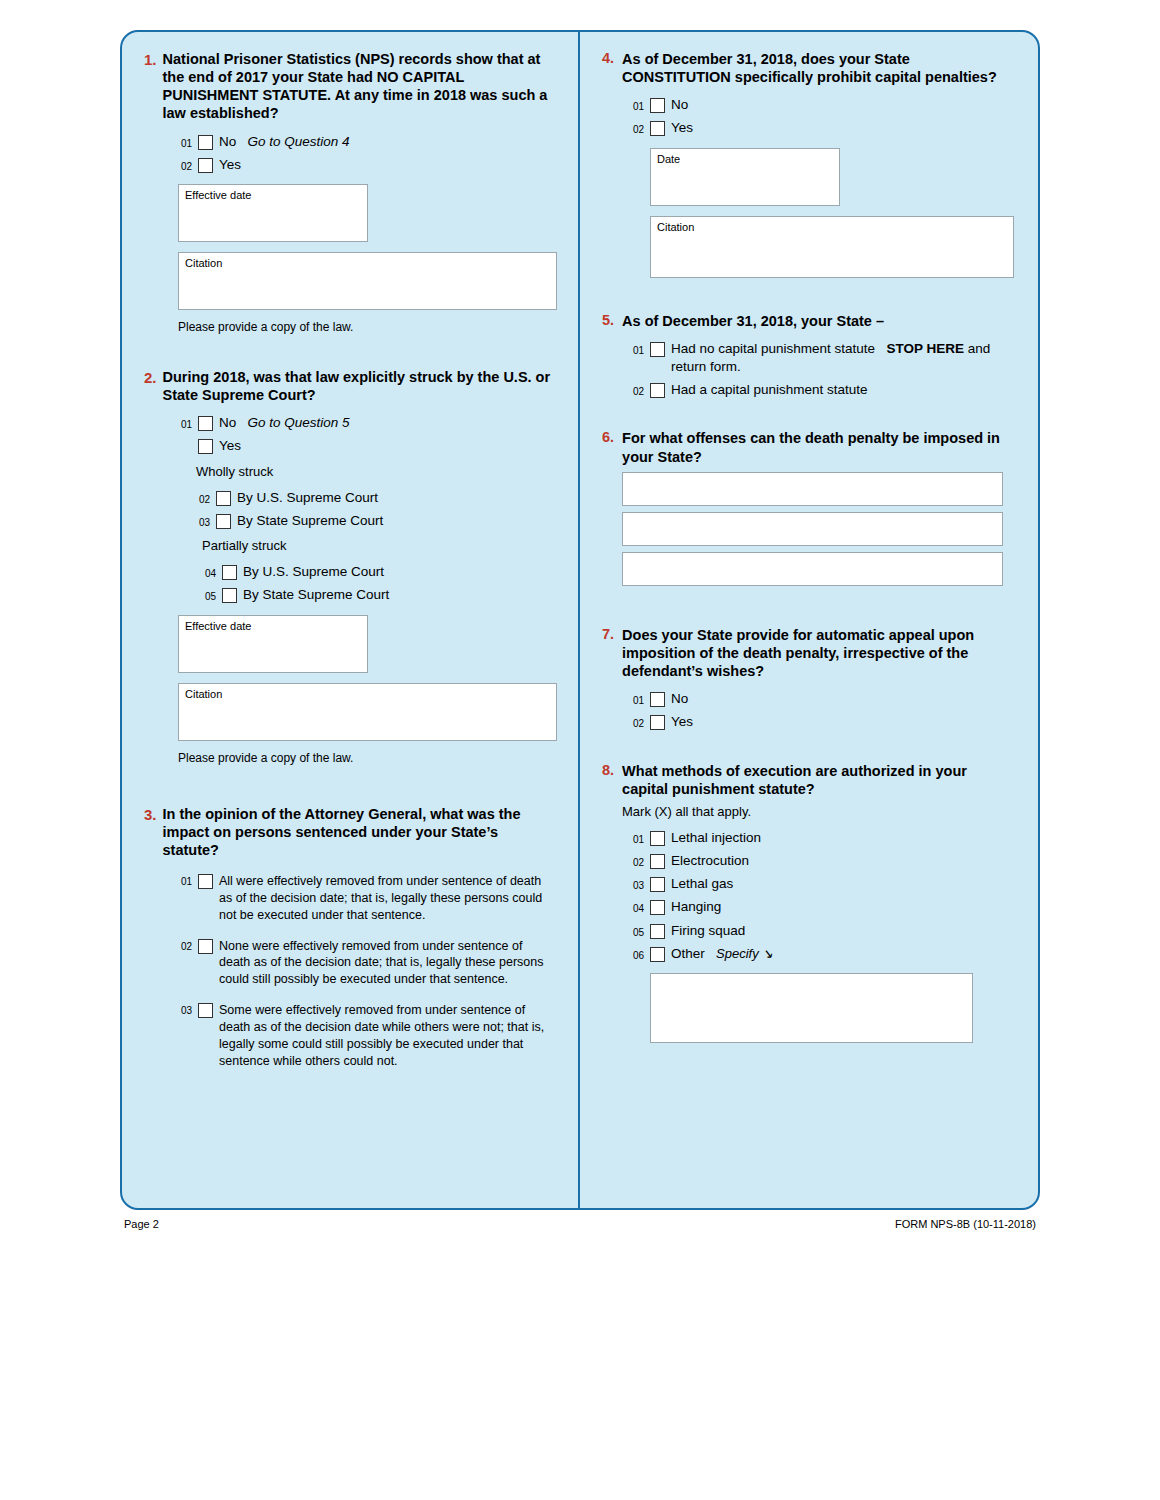1. National Prisoner Statistics (NPS) records show that at the end of 2017 your State had NO CAPITAL PUNISHMENT STATUTE. At any time in 2018 was such a law established?
01 No Go to Question 4
02 Yes
Effective date
Citation
Please provide a copy of the law.
2. During 2018, was that law explicitly struck by the U.S. or State Supreme Court?
01 No Go to Question 5
Yes
Wholly struck
02 By U.S. Supreme Court
03 By State Supreme Court
Partially struck
04 By U.S. Supreme Court
05 By State Supreme Court
Effective date
Citation
Please provide a copy of the law.
3. In the opinion of the Attorney General, what was the impact on persons sentenced under your State’s statute?
01 All were effectively removed from under sentence of death as of the decision date; that is, legally these persons could not be executed under that sentence.
02 None were effectively removed from under sentence of death as of the decision date; that is, legally these persons could still possibly be executed under that sentence.
03 Some were effectively removed from under sentence of death as of the decision date while others were not; that is, legally some could still possibly be executed under that sentence while others could not.
4. As of December 31, 2018, does your State CONSTITUTION specifically prohibit capital penalties?
01 No
02 Yes
Date
Citation
5. As of December 31, 2018, your State –
01 Had no capital punishment statute STOP HERE and return form.
02 Had a capital punishment statute
6. For what offenses can the death penalty be imposed in your State?
7. Does your State provide for automatic appeal upon imposition of the death penalty, irrespective of the defendant’s wishes?
01 No
02 Yes
8. What methods of execution are authorized in your capital punishment statute?
Mark (X) all that apply.
01 Lethal injection
02 Electrocution
03 Lethal gas
04 Hanging
05 Firing squad
06 Other Specify ↘
Page 2
FORM NPS-8B (10-11-2018)